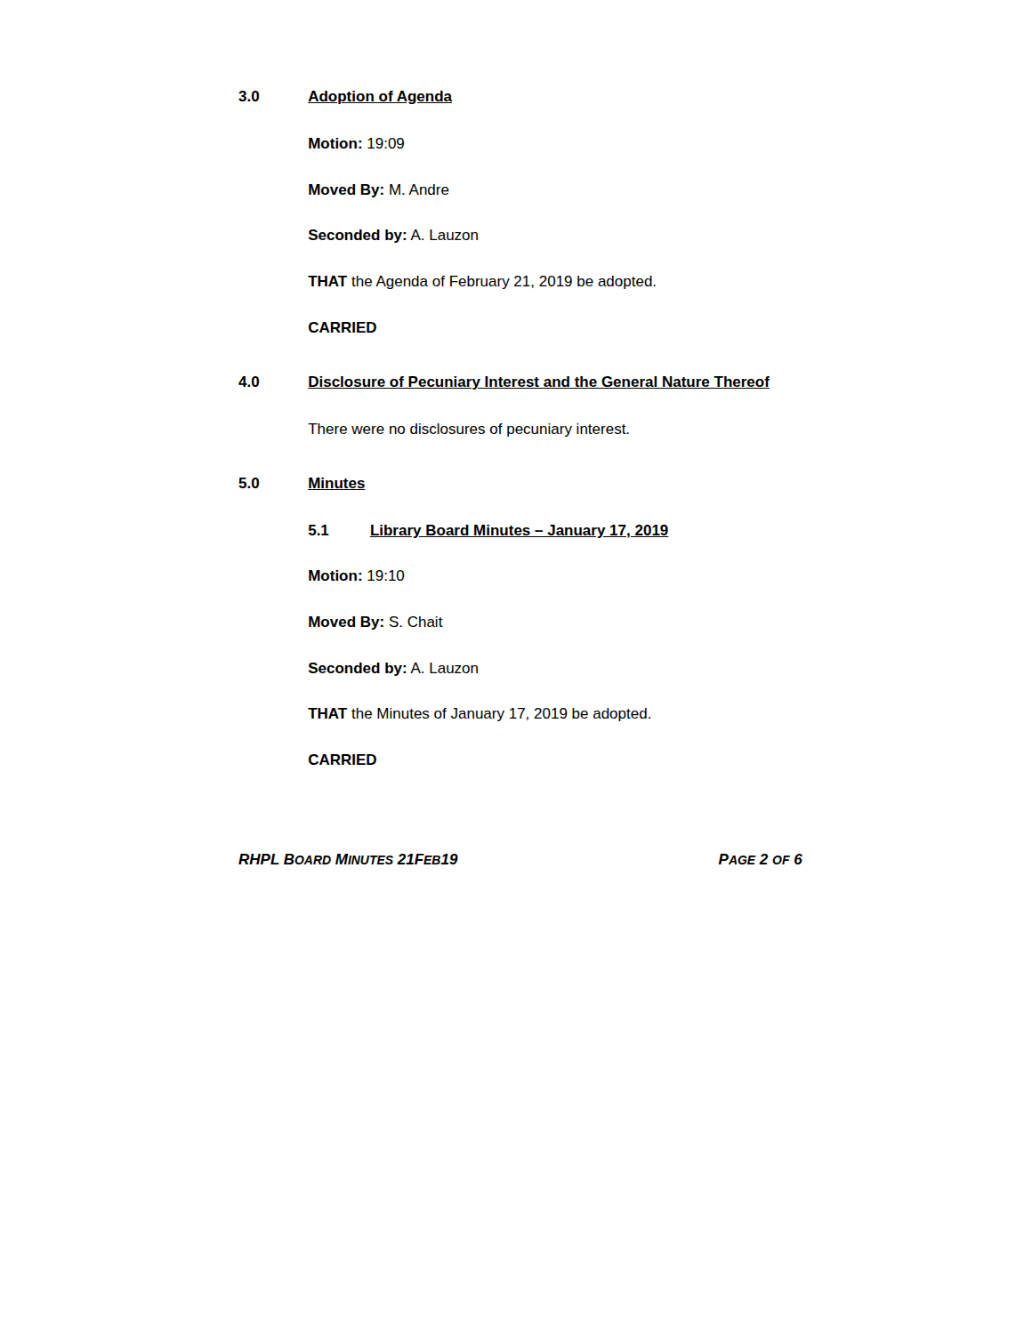3.0 Adoption of Agenda
Motion: 19:09
Moved By: M. Andre
Seconded by: A. Lauzon
THAT the Agenda of February 21, 2019 be adopted.
CARRIED
4.0 Disclosure of Pecuniary Interest and the General Nature Thereof
There were no disclosures of pecuniary interest.
5.0 Minutes
5.1 Library Board Minutes – January 17, 2019
Motion: 19:10
Moved By: S. Chait
Seconded by: A. Lauzon
THAT the Minutes of January 17, 2019 be adopted.
CARRIED
RHPL BOARD MINUTES 21FEB19
PAGE 2 OF 6